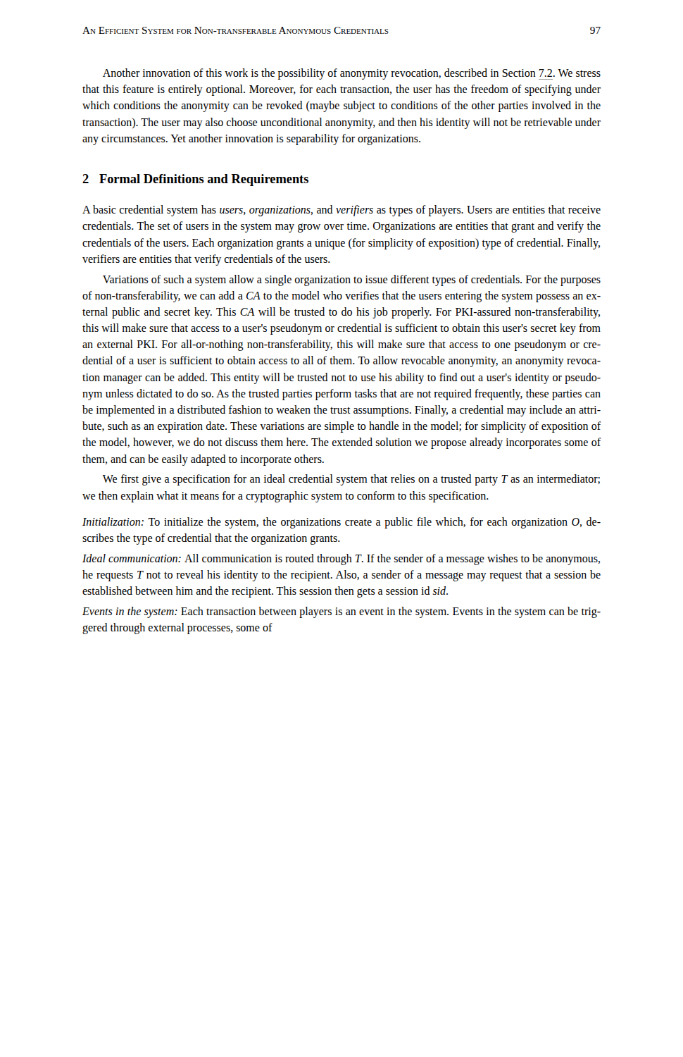An Efficient System for Non-transferable Anonymous Credentials 97
Another innovation of this work is the possibility of anonymity revocation, described in Section 7.2. We stress that this feature is entirely optional. Moreover, for each transaction, the user has the freedom of specifying under which conditions the anonymity can be revoked (maybe subject to conditions of the other parties involved in the transaction). The user may also choose unconditional anonymity, and then his identity will not be retrievable under any circumstances. Yet another innovation is separability for organizations.
2 Formal Definitions and Requirements
A basic credential system has users, organizations, and verifiers as types of players. Users are entities that receive credentials. The set of users in the system may grow over time. Organizations are entities that grant and verify the credentials of the users. Each organization grants a unique (for simplicity of exposition) type of credential. Finally, verifiers are entities that verify credentials of the users.
Variations of such a system allow a single organization to issue different types of credentials. For the purposes of non-transferability, we can add a CA to the model who verifies that the users entering the system possess an external public and secret key. This CA will be trusted to do his job properly. For PKI-assured non-transferability, this will make sure that access to a user's pseudonym or credential is sufficient to obtain this user's secret key from an external PKI. For all-or-nothing non-transferability, this will make sure that access to one pseudonym or credential of a user is sufficient to obtain access to all of them. To allow revocable anonymity, an anonymity revocation manager can be added. This entity will be trusted not to use his ability to find out a user's identity or pseudonym unless dictated to do so. As the trusted parties perform tasks that are not required frequently, these parties can be implemented in a distributed fashion to weaken the trust assumptions. Finally, a credential may include an attribute, such as an expiration date. These variations are simple to handle in the model; for simplicity of exposition of the model, however, we do not discuss them here. The extended solution we propose already incorporates some of them, and can be easily adapted to incorporate others.
We first give a specification for an ideal credential system that relies on a trusted party T as an intermediator; we then explain what it means for a cryptographic system to conform to this specification.
Initialization:
To initialize the system, the organizations create a public file which, for each organization O, describes the type of credential that the organization grants.
Ideal communication:
All communication is routed through T. If the sender of a message wishes to be anonymous, he requests T not to reveal his identity to the recipient. Also, a sender of a message may request that a session be established between him and the recipient. This session then gets a session id sid.
Events in the system:
Each transaction between players is an event in the system. Events in the system can be triggered through external processes, some of